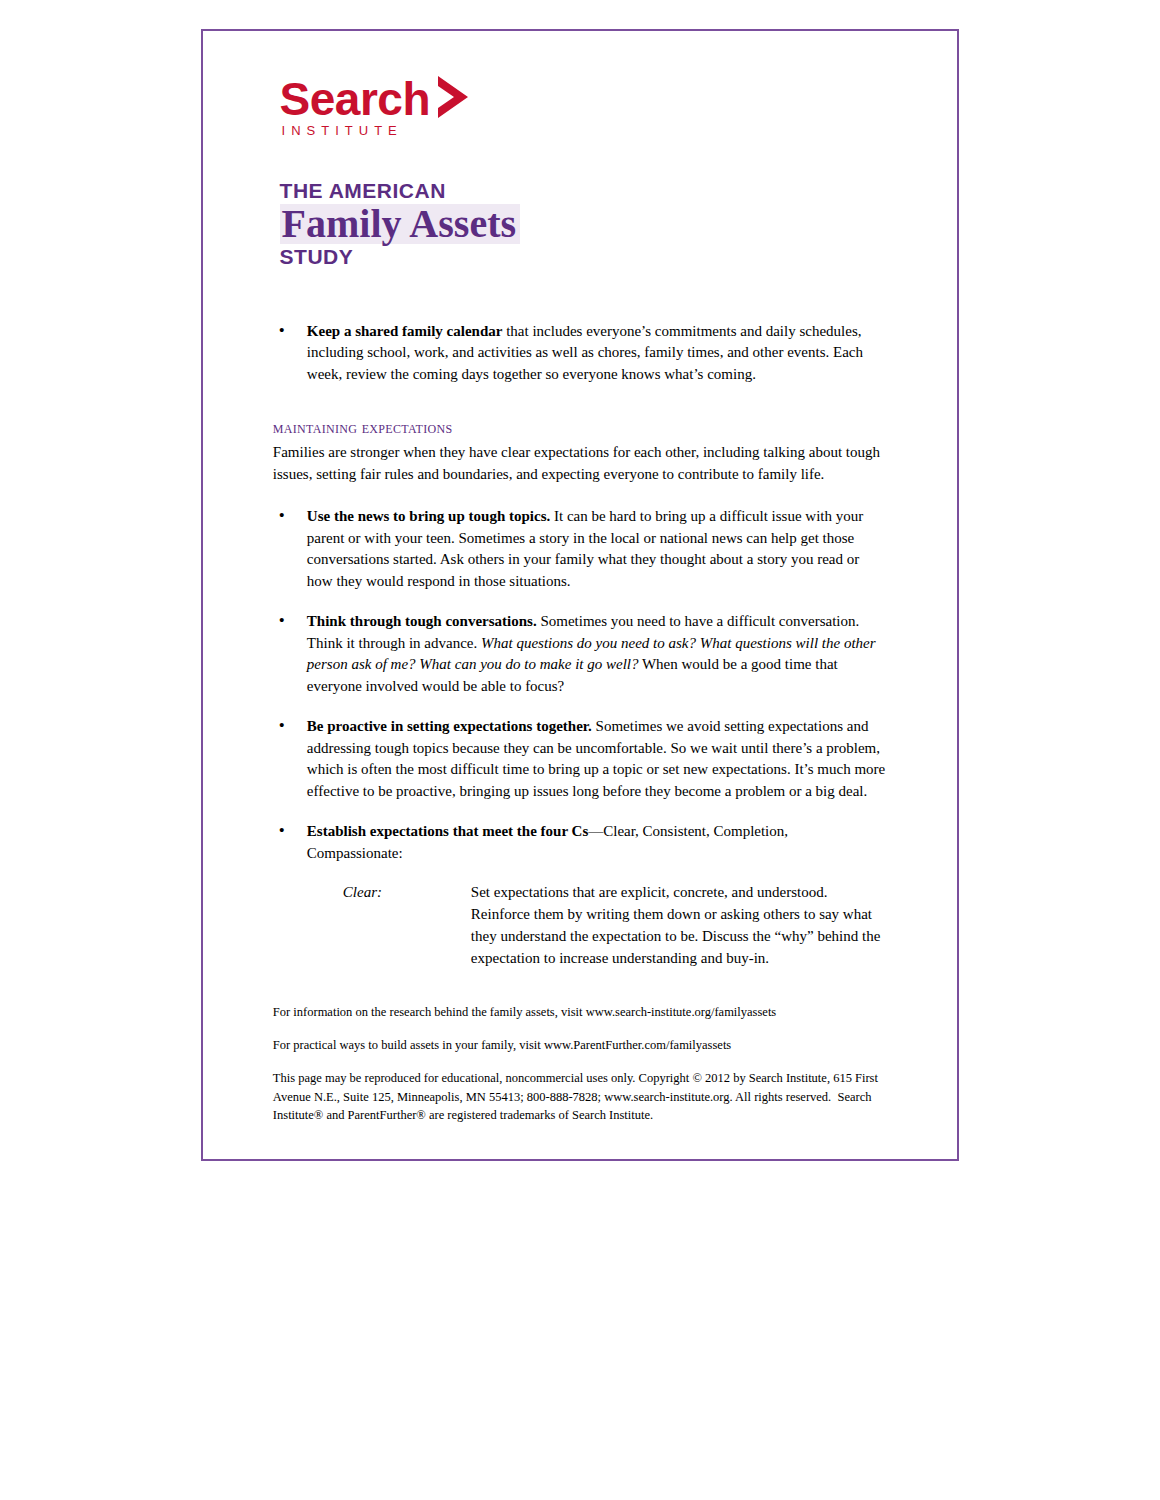Search
INSTITUTE
THE AMERICAN
Family Assets
STUDY
Keep a shared family calendar that includes everyone’s commitments and daily schedules, including school, work, and activities as well as chores, family times, and other events. Each week, review the coming days together so everyone knows what’s coming.
Maintaining expectations
Families are stronger when they have clear expectations for each other, including talking about tough issues, setting fair rules and boundaries, and expecting everyone to contribute to family life.
Use the news to bring up tough topics. It can be hard to bring up a difficult issue with your parent or with your teen. Sometimes a story in the local or national news can help get those conversations started. Ask others in your family what they thought about a story you read or how they would respond in those situations.
Think through tough conversations. Sometimes you need to have a difficult conversation. Think it through in advance. What questions do you need to ask? What questions will the other person ask of me? What can you do to make it go well? When would be a good time that everyone involved would be able to focus?
Be proactive in setting expectations together. Sometimes we avoid setting expectations and addressing tough topics because they can be uncomfortable. So we wait until there’s a problem, which is often the most difficult time to bring up a topic or set new expectations. It’s much more effective to be proactive, bringing up issues long before they become a problem or a big deal.
Establish expectations that meet the four Cs—Clear, Consistent, Completion, Compassionate:
Clear:
Set expectations that are explicit, concrete, and understood. Reinforce them by writing them down or asking others to say what they understand the expectation to be. Discuss the “why” behind the expectation to increase understanding and buy-in.
For information on the research behind the family assets, visit www.search-institute.org/familyassets
For practical ways to build assets in your family, visit www.ParentFurther.com/familyassets
This page may be reproduced for educational, noncommercial uses only. Copyright © 2012 by Search Institute, 615 First Avenue N.E., Suite 125, Minneapolis, MN 55413; 800-888-7828; www.search-institute.org. All rights reserved. Search Institute® and ParentFurther® are registered trademarks of Search Institute.